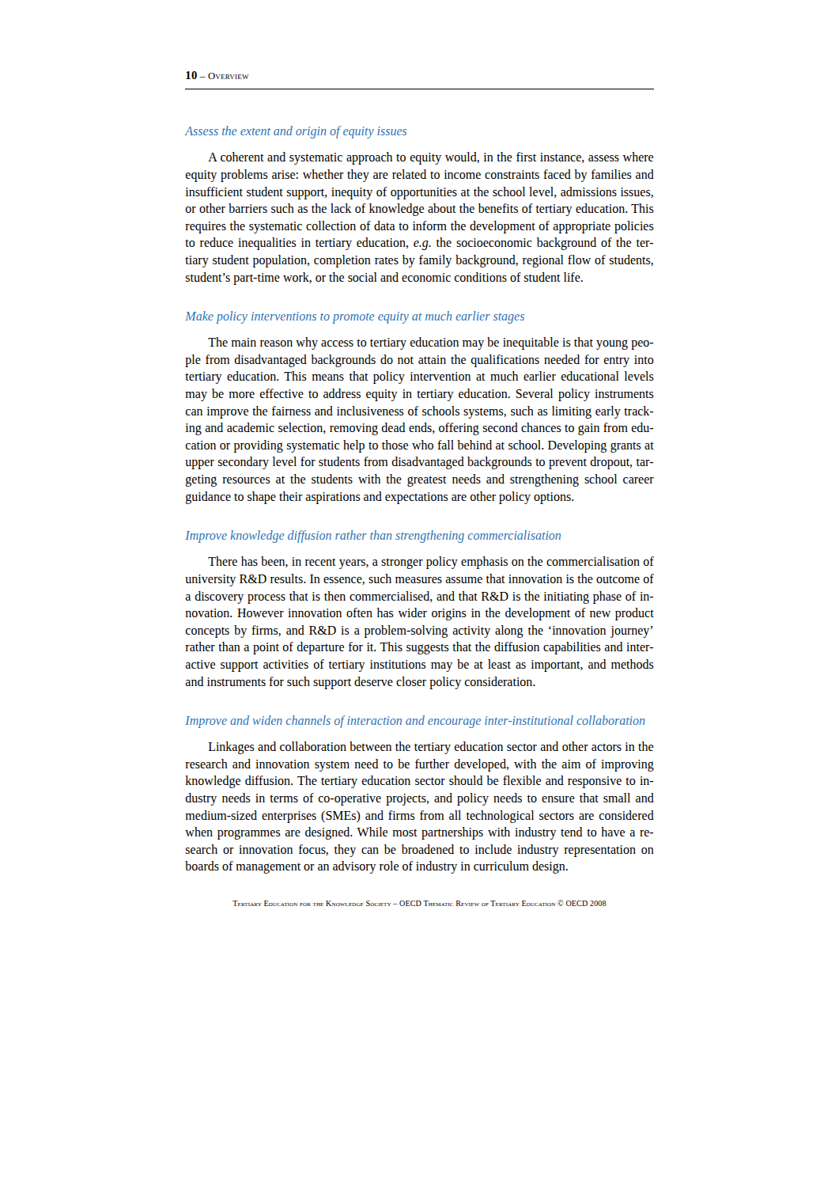10 – Overview
Assess the extent and origin of equity issues
A coherent and systematic approach to equity would, in the first instance, assess where equity problems arise: whether they are related to income constraints faced by families and insufficient student support, inequity of opportunities at the school level, admissions issues, or other barriers such as the lack of knowledge about the benefits of tertiary education. This requires the systematic collection of data to inform the development of appropriate policies to reduce inequalities in tertiary education, e.g. the socioeconomic background of the tertiary student population, completion rates by family background, regional flow of students, student’s part-time work, or the social and economic conditions of student life.
Make policy interventions to promote equity at much earlier stages
The main reason why access to tertiary education may be inequitable is that young people from disadvantaged backgrounds do not attain the qualifications needed for entry into tertiary education. This means that policy intervention at much earlier educational levels may be more effective to address equity in tertiary education. Several policy instruments can improve the fairness and inclusiveness of schools systems, such as limiting early tracking and academic selection, removing dead ends, offering second chances to gain from education or providing systematic help to those who fall behind at school. Developing grants at upper secondary level for students from disadvantaged backgrounds to prevent dropout, targeting resources at the students with the greatest needs and strengthening school career guidance to shape their aspirations and expectations are other policy options.
Improve knowledge diffusion rather than strengthening commercialisation
There has been, in recent years, a stronger policy emphasis on the commercialisation of university R&D results. In essence, such measures assume that innovation is the outcome of a discovery process that is then commercialised, and that R&D is the initiating phase of innovation. However innovation often has wider origins in the development of new product concepts by firms, and R&D is a problem-solving activity along the ‘innovation journey’ rather than a point of departure for it. This suggests that the diffusion capabilities and interactive support activities of tertiary institutions may be at least as important, and methods and instruments for such support deserve closer policy consideration.
Improve and widen channels of interaction and encourage inter-institutional collaboration
Linkages and collaboration between the tertiary education sector and other actors in the research and innovation system need to be further developed, with the aim of improving knowledge diffusion. The tertiary education sector should be flexible and responsive to industry needs in terms of co-operative projects, and policy needs to ensure that small and medium-sized enterprises (SMEs) and firms from all technological sectors are considered when programmes are designed. While most partnerships with industry tend to have a research or innovation focus, they can be broadened to include industry representation on boards of management or an advisory role of industry in curriculum design.
Tertiary Education for the Knowledge Society – OECD Thematic Review of Tertiary Education © OECD 2008